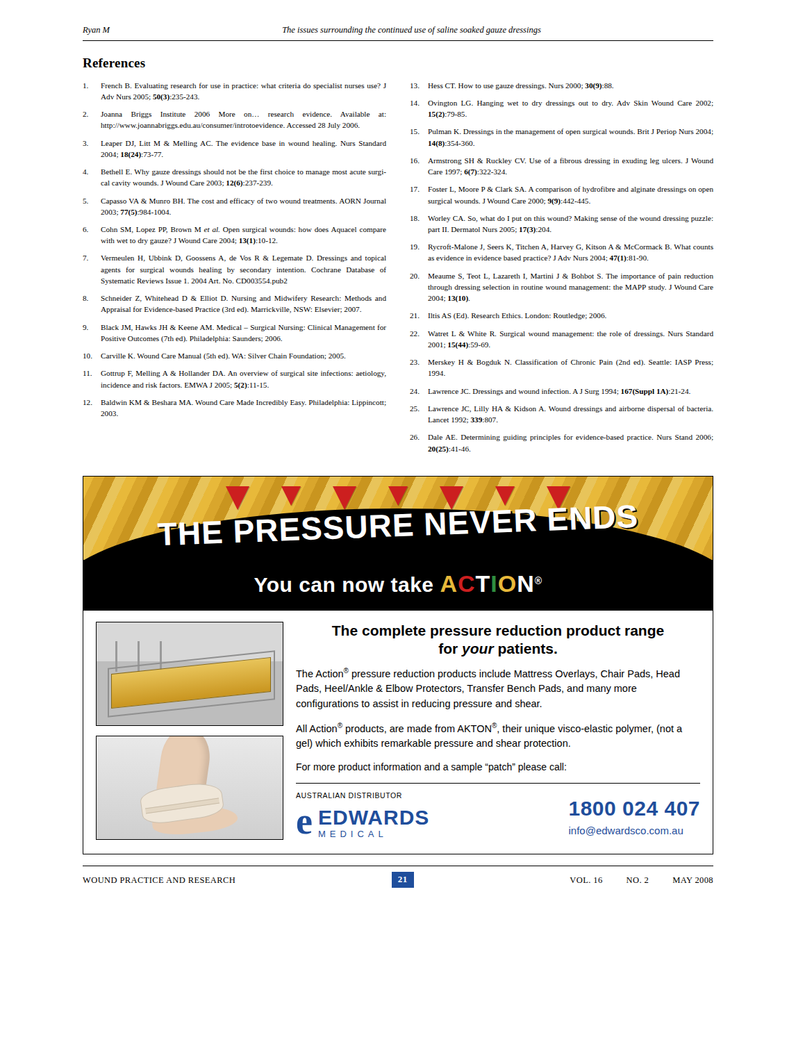Ryan M
The issues surrounding the continued use of saline soaked gauze dressings
References
1. French B. Evaluating research for use in practice: what criteria do specialist nurses use? J Adv Nurs 2005; 50(3):235-243.
2. Joanna Briggs Institute 2006 More on… research evidence. Available at: http://www.joannabriggs.edu.au/consumer/introtoevidence. Accessed 28 July 2006.
3. Leaper DJ, Litt M & Melling AC. The evidence base in wound healing. Nurs Standard 2004; 18(24):73-77.
4. Bethell E. Why gauze dressings should not be the first choice to manage most acute surgical cavity wounds. J Wound Care 2003; 12(6):237-239.
5. Capasso VA & Munro BH. The cost and efficacy of two wound treatments. AORN Journal 2003; 77(5):984-1004.
6. Cohn SM, Lopez PP, Brown M et al. Open surgical wounds: how does Aquacel compare with wet to dry gauze? J Wound Care 2004; 13(1):10-12.
7. Vermeulen H, Ubbink D, Goossens A, de Vos R & Legemate D. Dressings and topical agents for surgical wounds healing by secondary intention. Cochrane Database of Systematic Reviews Issue 1. 2004 Art. No. CD003554.pub2
8. Schneider Z, Whitehead D & Elliot D. Nursing and Midwifery Research: Methods and Appraisal for Evidence-based Practice (3rd ed). Marrickville, NSW: Elsevier; 2007.
9. Black JM, Hawks JH & Keene AM. Medical – Surgical Nursing: Clinical Management for Positive Outcomes (7th ed). Philadelphia: Saunders; 2006.
10. Carville K. Wound Care Manual (5th ed). WA: Silver Chain Foundation; 2005.
11. Gottrup F, Melling A & Hollander DA. An overview of surgical site infections: aetiology, incidence and risk factors. EMWA J 2005; 5(2):11-15.
12. Baldwin KM & Beshara MA. Wound Care Made Incredibly Easy. Philadelphia: Lippincott; 2003.
13. Hess CT. How to use gauze dressings. Nurs 2000; 30(9):88.
14. Ovington LG. Hanging wet to dry dressings out to dry. Adv Skin Wound Care 2002; 15(2):79-85.
15. Pulman K. Dressings in the management of open surgical wounds. Brit J Periop Nurs 2004; 14(8):354-360.
16. Armstrong SH & Ruckley CV. Use of a fibrous dressing in exuding leg ulcers. J Wound Care 1997; 6(7):322-324.
17. Foster L, Moore P & Clark SA. A comparison of hydrofibre and alginate dressings on open surgical wounds. J Wound Care 2000; 9(9):442-445.
18. Worley CA. So, what do I put on this wound? Making sense of the wound dressing puzzle: part II. Dermatol Nurs 2005; 17(3):204.
19. Rycroft-Malone J, Seers K, Titchen A, Harvey G, Kitson A & McCormack B. What counts as evidence in evidence based practice? J Adv Nurs 2004; 47(1):81-90.
20. Meaume S, Teot L, Lazareth I, Martini J & Bohbot S. The importance of pain reduction through dressing selection in routine wound management: the MAPP study. J Wound Care 2004; 13(10).
21. Iltis AS (Ed). Research Ethics. London: Routledge; 2006.
22. Watret L & White R. Surgical wound management: the role of dressings. Nurs Standard 2001; 15(44):59-69.
23. Merskey H & Bogduk N. Classification of Chronic Pain (2nd ed). Seattle: IASP Press; 1994.
24. Lawrence JC. Dressings and wound infection. A J Surg 1994; 167(Suppl 1A):21-24.
25. Lawrence JC, Lilly HA & Kidson A. Wound dressings and airborne dispersal of bacteria. Lancet 1992; 339:807.
26. Dale AE. Determining guiding principles for evidence-based practice. Nurs Stand 2006; 20(25):41-46.
THE PRESSURE NEVER ENDS
You can now take ACTION®
The complete pressure reduction product range
for your patients.
The Action® pressure reduction products include Mattress Overlays, Chair Pads, Head Pads, Heel/Ankle & Elbow Protectors, Transfer Bench Pads, and many more configurations to assist in reducing pressure and shear.
All Action® products, are made from AKTON®, their unique visco-elastic polymer, (not a gel) which exhibits remarkable pressure and shear protection.
For more product information and a sample “patch” please call:
AUSTRALIAN DISTRIBUTOR
e EDWARDS MEDICAL
1800 024 407
info@edwardsco.com.au
WOUND PRACTICE AND RESEARCH
21
VOL. 16 NO. 2 MAY 2008